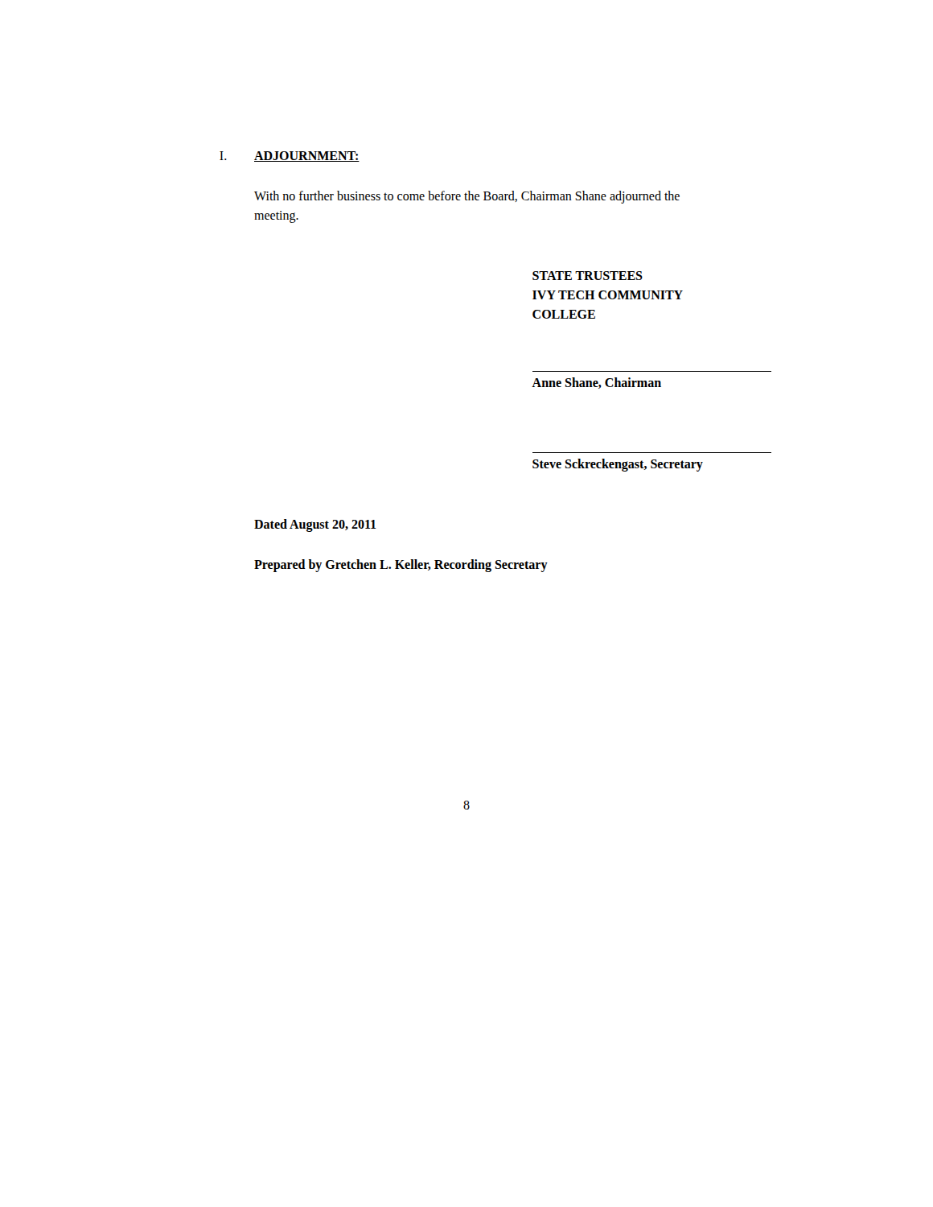I.
ADJOURNMENT:
With no further business to come before the Board, Chairman Shane adjourned the meeting.
STATE TRUSTEES
IVY TECH COMMUNITY COLLEGE
Anne Shane, Chairman
Steve Sckreckengast, Secretary
Dated August 20, 2011
Prepared by Gretchen L. Keller, Recording Secretary
8